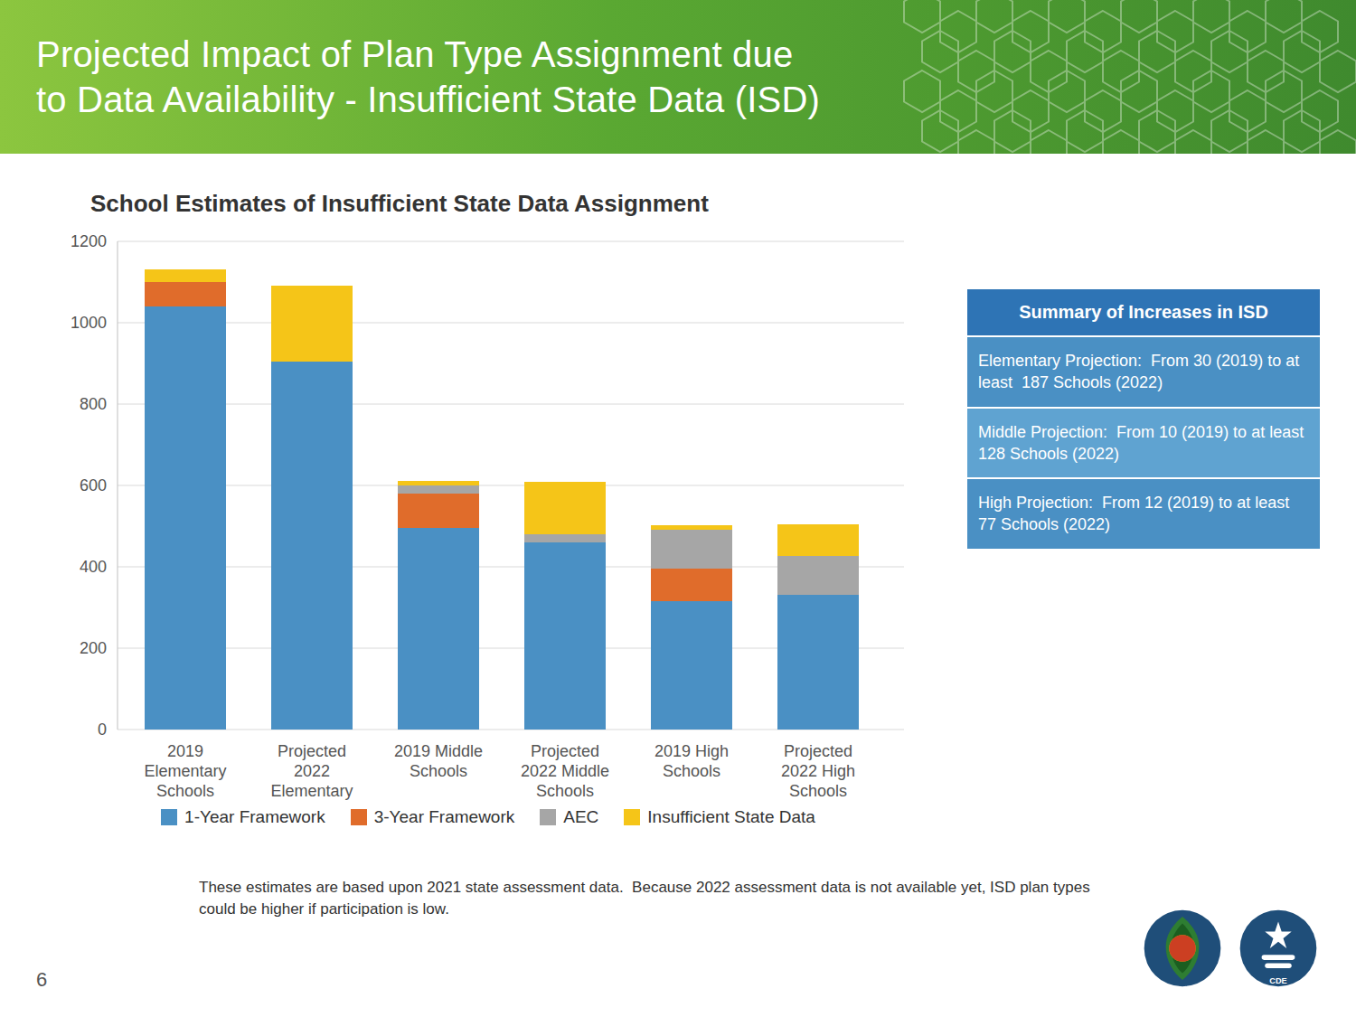Projected Impact of Plan Type Assignment due
to Data Availability - Insufficient State Data (ISD)
School Estimates of Insufficient State Data Assignment
0 200 400 600 800 1000 1200 2019 Elementary Schools Projected 2022 Elementary Schools 2019 Middle Schools Projected 2022 Middle Schools 2019 High Schools Projected 2022 High Schools
1-Year Framework 3-Year Framework AEC Insufficient State Data
| Summary of Increases in ISD |
| --- |
| Elementary Projection: From 30 (2019) to at least 187 Schools (2022) |
| Middle Projection: From 10 (2019) to at least 128 Schools (2022) |
| High Projection: From 12 (2019) to at least 77 Schools (2022) |
These estimates are based upon 2021 state assessment data. Because 2022 assessment data is not available yet, ISD plan types could be higher if participation is low.
6
TM
CDE